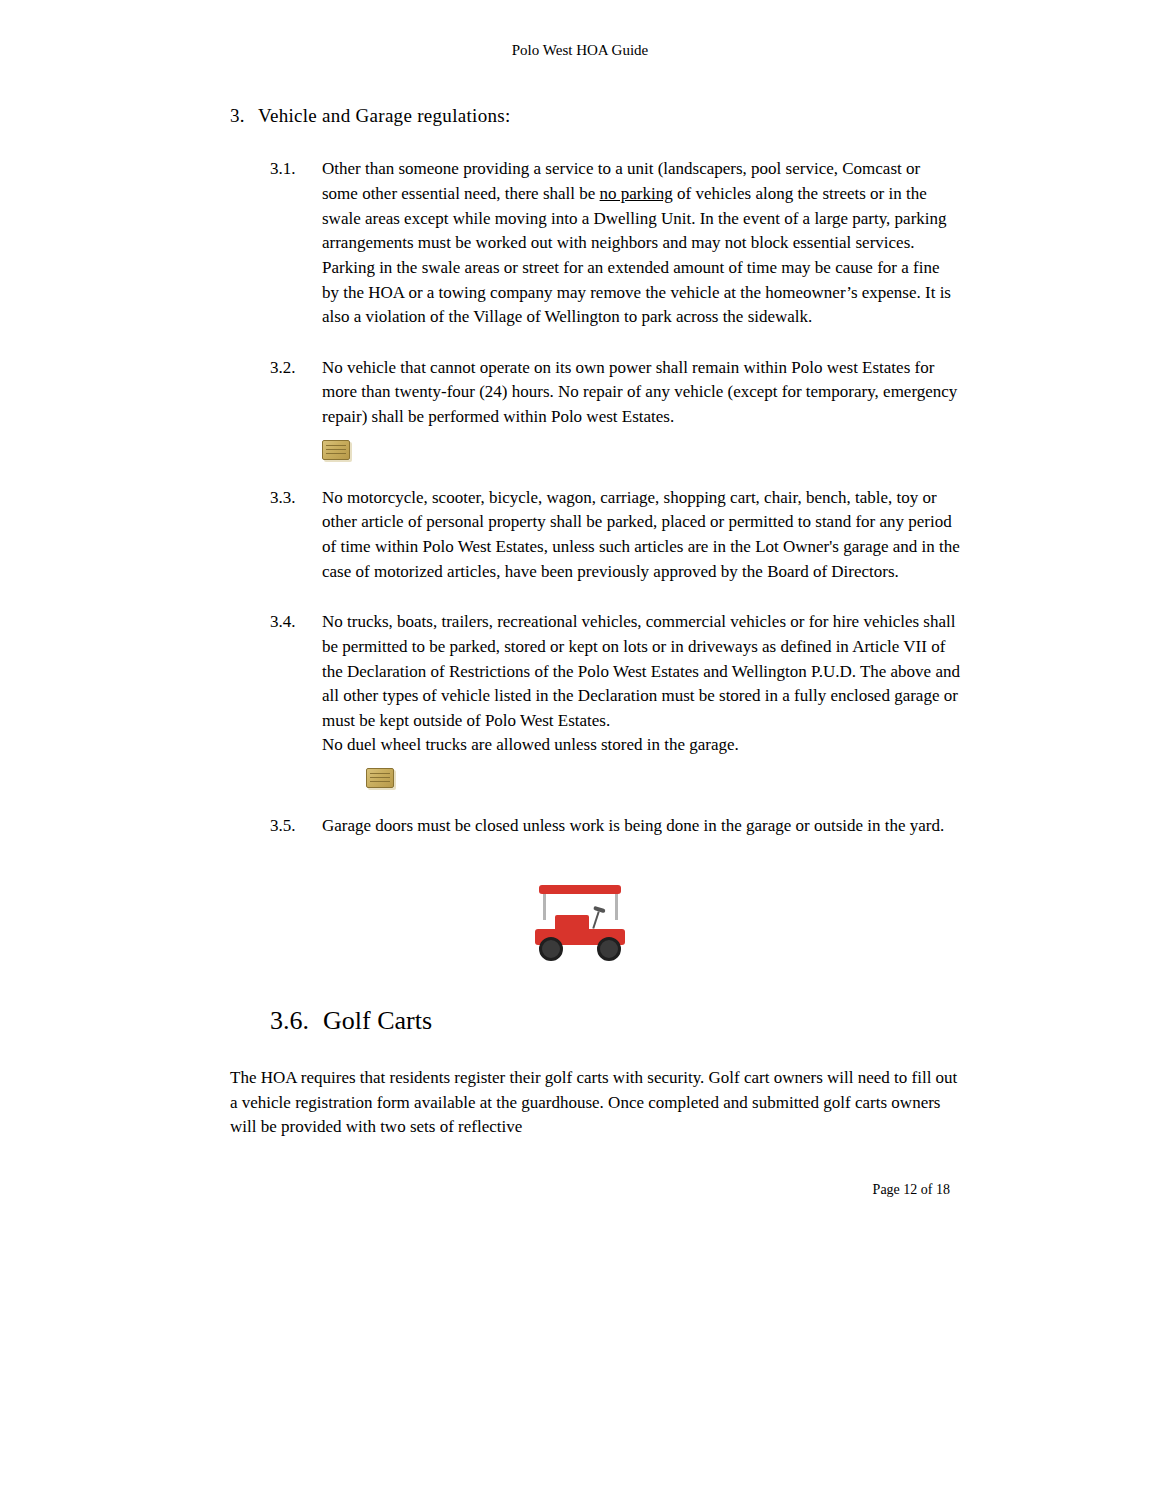Polo West HOA Guide
3. Vehicle and Garage regulations:
3.1. Other than someone providing a service to a unit (landscapers, pool service, Comcast or some other essential need, there shall be no parking of vehicles along the streets or in the swale areas except while moving into a Dwelling Unit. In the event of a large party, parking arrangements must be worked out with neighbors and may not block essential services. Parking in the swale areas or street for an extended amount of time may be cause for a fine by the HOA or a towing company may remove the vehicle at the homeowner’s expense. It is also a violation of the Village of Wellington to park across the sidewalk.
3.2. No vehicle that cannot operate on its own power shall remain within Polo west Estates for more than twenty-four (24) hours. No repair of any vehicle (except for temporary, emergency repair) shall be performed within Polo west Estates.
3.3. No motorcycle, scooter, bicycle, wagon, carriage, shopping cart, chair, bench, table, toy or other article of personal property shall be parked, placed or permitted to stand for any period of time within Polo West Estates, unless such articles are in the Lot Owner's garage and in the case of motorized articles, have been previously approved by the Board of Directors.
3.4. No trucks, boats, trailers, recreational vehicles, commercial vehicles or for hire vehicles shall be permitted to be parked, stored or kept on lots or in driveways as defined in Article VII of the Declaration of Restrictions of the Polo West Estates and Wellington P.U.D. The above and all other types of vehicle listed in the Declaration must be stored in a fully enclosed garage or must be kept outside of Polo West Estates.
No duel wheel trucks are allowed unless stored in the garage.
3.5. Garage doors must be closed unless work is being done in the garage or outside in the yard.
3.6. Golf Carts
The HOA requires that residents register their golf carts with security. Golf cart owners will need to fill out a vehicle registration form available at the guardhouse. Once completed and submitted golf carts owners will be provided with two sets of reflective
Page 12 of 18